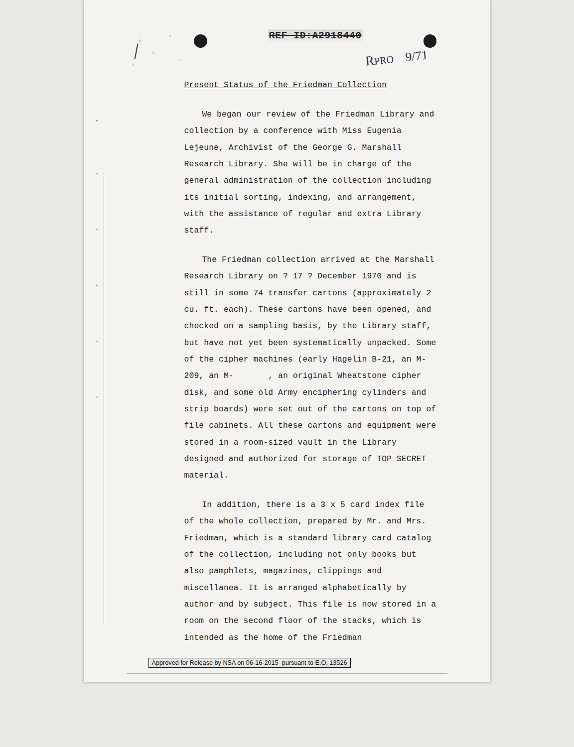/
REF ID:A2918440
RPRO 9/71
Present Status of the Friedman Collection
We began our review of the Friedman Library and collection by a conference with Miss Eugenia Lejeune, Archivist of the George G. Marshall Research Library. She will be in charge of the general administration of the collection including its initial sorting, indexing, and arrangement, with the assistance of regular and extra Library staff.
The Friedman collection arrived at the Marshall Research Library on ? 17 ? December 1970 and is still in some 74 transfer cartons (approximately 2 cu. ft. each). These cartons have been opened, and checked on a sampling basis, by the Library staff, but have not yet been systematically unpacked. Some of the cipher machines (early Hagelin B-21, an M-209, an M- , an original Wheatstone cipher disk, and some old Army enciphering cylinders and strip boards) were set out of the cartons on top of file cabinets. All these cartons and equipment were stored in a room-sized vault in the Library designed and authorized for storage of TOP SECRET material.
In addition, there is a 3 x 5 card index file of the whole collection, prepared by Mr. and Mrs. Friedman, which is a standard library card catalog of the collection, including not only books but also pamphlets, magazines, clippings and miscellanea. It is arranged alphabetically by author and by subject. This file is now stored in a room on the second floor of the stacks, which is intended as the home of the Friedman
Approved for Release by NSA on 06-16-2015 pursuant to E.O. 13526